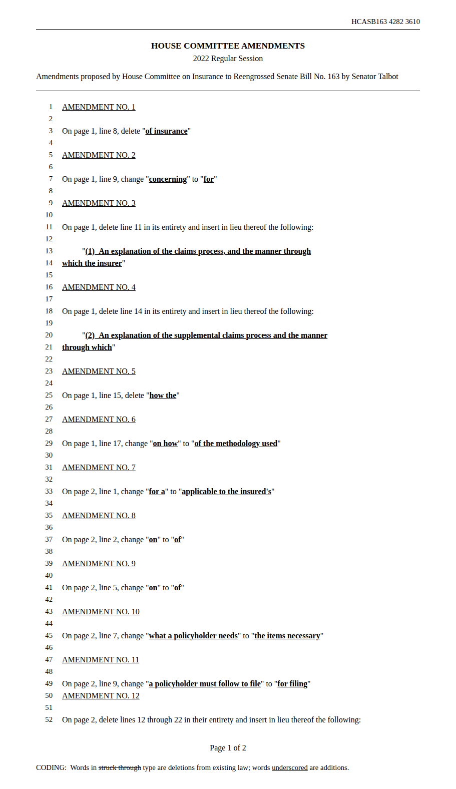HCASB163 4282 3610
HOUSE COMMITTEE AMENDMENTS
2022 Regular Session
Amendments proposed by House Committee on Insurance to Reengrossed Senate Bill No. 163 by Senator Talbot
AMENDMENT NO. 1
On page 1, line 8, delete "of insurance"
AMENDMENT NO. 2
On page 1, line 9, change "concerning" to "for"
AMENDMENT NO. 3
On page 1, delete line 11 in its entirety and insert in lieu thereof the following:
"(1) An explanation of the claims process, and the manner through
which the insurer"
AMENDMENT NO. 4
On page 1, delete line 14 in its entirety and insert in lieu thereof the following:
"(2) An explanation of the supplemental claims process and the manner
through which"
AMENDMENT NO. 5
On page 1, line 15, delete "how the"
AMENDMENT NO. 6
On page 1, line 17, change "on how" to "of the methodology used"
AMENDMENT NO. 7
On page 2, line 1, change "for a" to "applicable to the insured's"
AMENDMENT NO. 8
On page 2, line 2, change "on" to "of"
AMENDMENT NO. 9
On page 2, line 5, change "on" to "of"
AMENDMENT NO. 10
On page 2, line 7, change "what a policyholder needs" to "the items necessary"
AMENDMENT NO. 11
On page 2, line 9, change "a policyholder must follow to file" to "for filing"
AMENDMENT NO. 12
On page 2, delete lines 12 through 22 in their entirety and insert in lieu thereof the following:
Page 1 of 2
CODING: Words in struck through type are deletions from existing law; words underscored are additions.